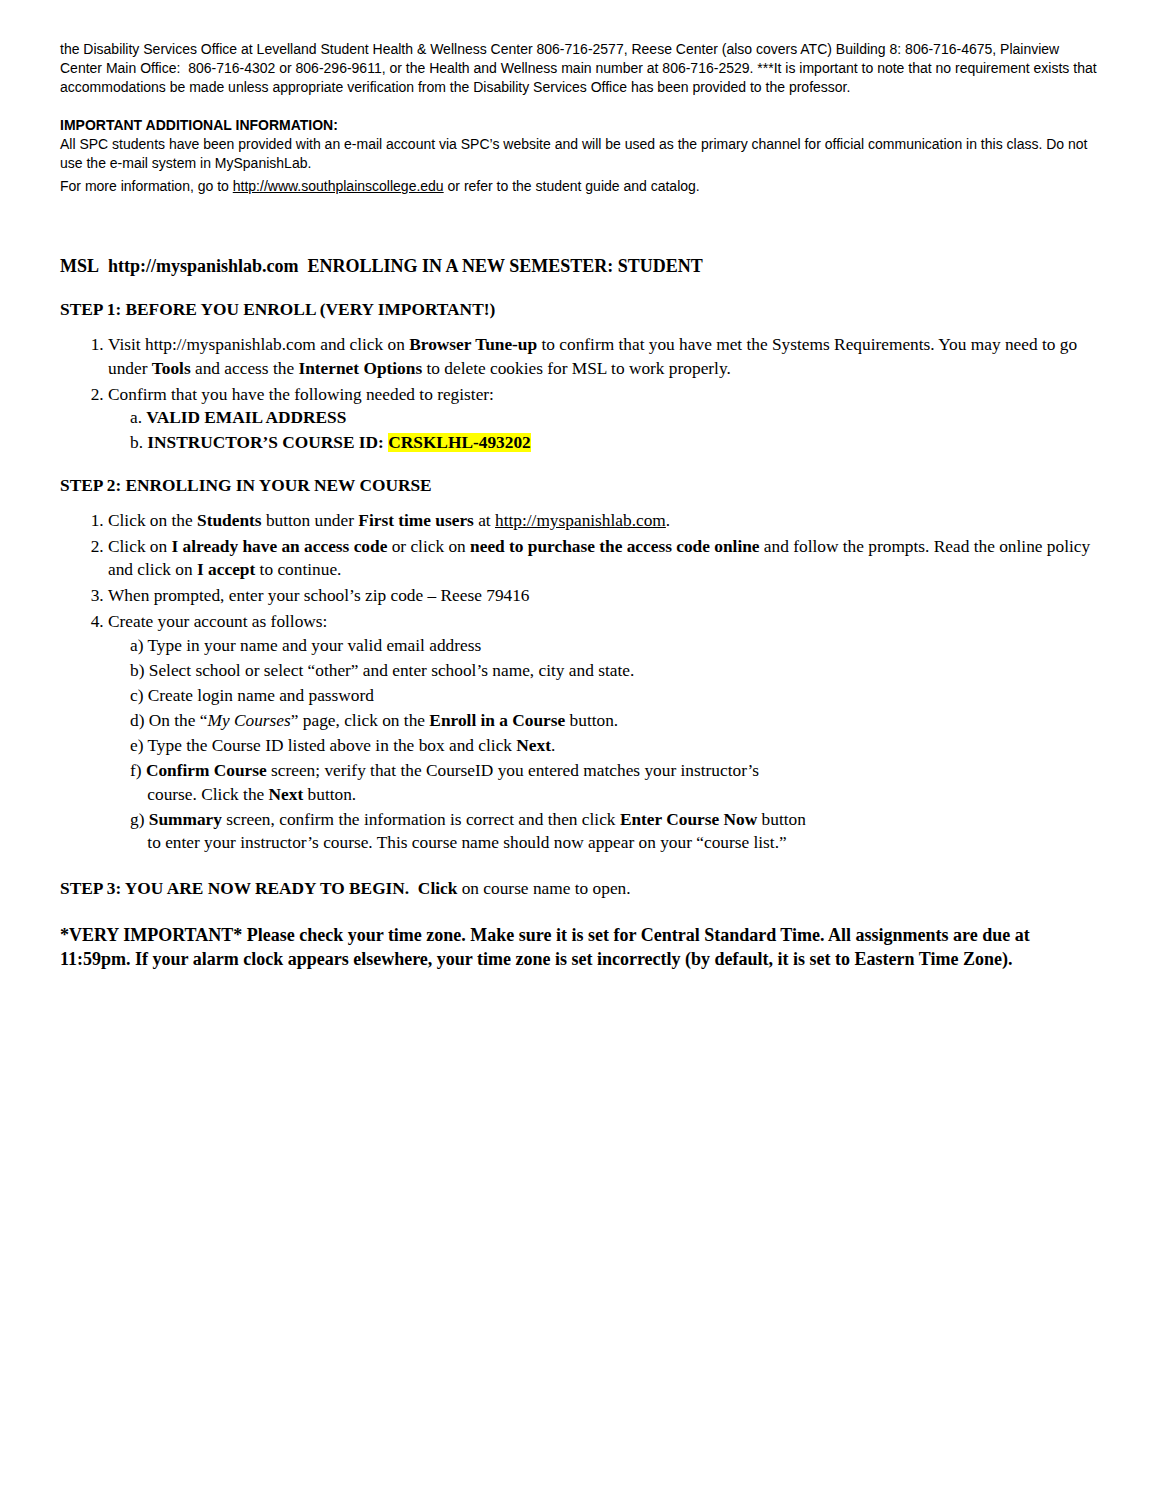the Disability Services Office at Levelland Student Health & Wellness Center 806-716-2577, Reese Center (also covers ATC) Building 8: 806-716-4675, Plainview Center Main Office: 806-716-4302 or 806-296-9611, or the Health and Wellness main number at 806-716-2529. ***It is important to note that no requirement exists that accommodations be made unless appropriate verification from the Disability Services Office has been provided to the professor.
IMPORTANT ADDITIONAL INFORMATION:
All SPC students have been provided with an e-mail account via SPC’s website and will be used as the primary channel for official communication in this class. Do not use the e-mail system in MySpanishLab.
For more information, go to http://www.southplainscollege.edu or refer to the student guide and catalog.
MSL http://myspanishlab.com ENROLLING IN A NEW SEMESTER: STUDENT
STEP 1: BEFORE YOU ENROLL (VERY IMPORTANT!)
Visit http://myspanishlab.com and click on Browser Tune-up to confirm that you have met the Systems Requirements. You may need to go under Tools and access the Internet Options to delete cookies for MSL to work properly.
Confirm that you have the following needed to register:
a. VALID EMAIL ADDRESS
b. INSTRUCTOR’S COURSE ID: CRSKLHL-493202
STEP 2: ENROLLING IN YOUR NEW COURSE
Click on the Students button under First time users at http://myspanishlab.com.
Click on I already have an access code or click on need to purchase the access code online and follow the prompts. Read the online policy and click on I accept to continue.
When prompted, enter your school’s zip code – Reese 79416
Create your account as follows:
a) Type in your name and your valid email address
b) Select school or select “other” and enter school’s name, city and state.
c) Create login name and password
d) On the “My Courses” page, click on the Enroll in a Course button.
e) Type the Course ID listed above in the box and click Next.
f) Confirm Course screen; verify that the CourseID you entered matches your instructor’s
course. Click the Next button.
g) Summary screen, confirm the information is correct and then click Enter Course Now button
to enter your instructor’s course. This course name should now appear on your “course list.”
STEP 3: YOU ARE NOW READY TO BEGIN. Click on course name to open.
*VERY IMPORTANT* Please check your time zone. Make sure it is set for Central Standard Time. All assignments are due at 11:59pm. If your alarm clock appears elsewhere, your time zone is set incorrectly (by default, it is set to Eastern Time Zone).